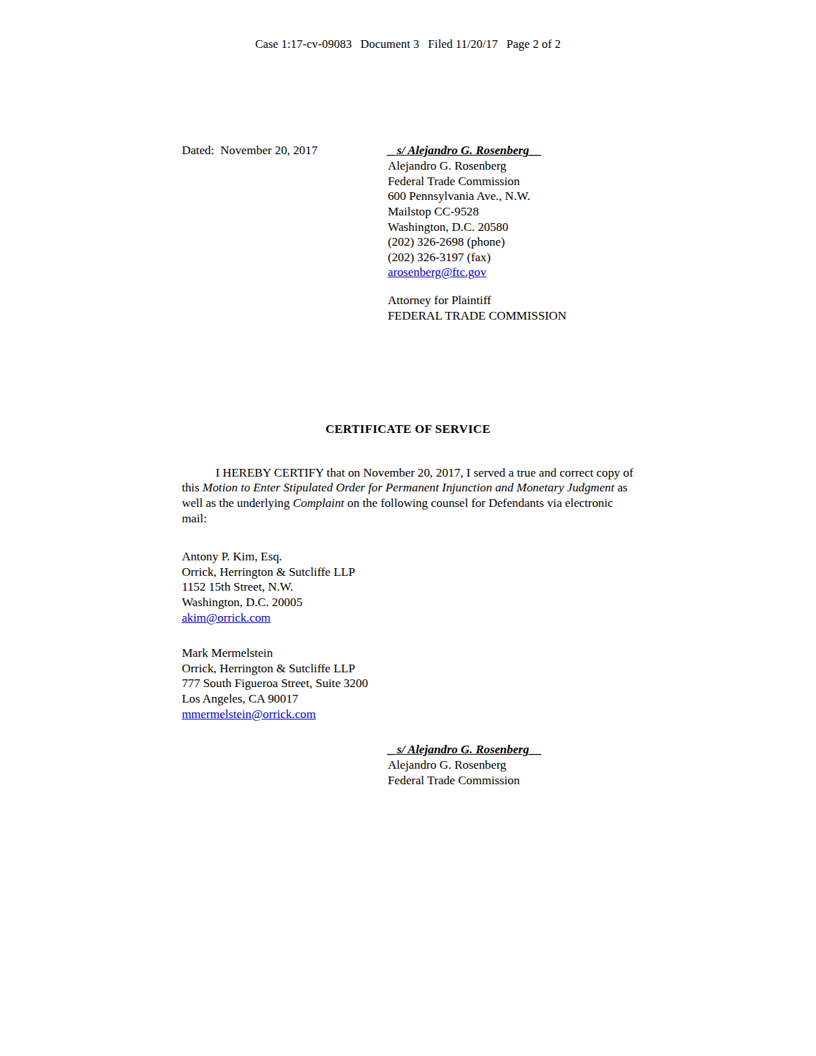Case 1:17-cv-09083 Document 3 Filed 11/20/17 Page 2 of 2
Dated: November 20, 2017
_ s/ Alejandro G. Rosenberg__
Alejandro G. Rosenberg
Federal Trade Commission
600 Pennsylvania Ave., N.W.
Mailstop CC-9528
Washington, D.C. 20580
(202) 326-2698 (phone)
(202) 326-3197 (fax)
arosenberg@ftc.gov
Attorney for Plaintiff
FEDERAL TRADE COMMISSION
CERTIFICATE OF SERVICE
I HEREBY CERTIFY that on November 20, 2017, I served a true and correct copy of this Motion to Enter Stipulated Order for Permanent Injunction and Monetary Judgment as well as the underlying Complaint on the following counsel for Defendants via electronic mail:
Antony P. Kim, Esq.
Orrick, Herrington & Sutcliffe LLP
1152 15th Street, N.W.
Washington, D.C. 20005
akim@orrick.com
Mark Mermelstein
Orrick, Herrington & Sutcliffe LLP
777 South Figueroa Street, Suite 3200
Los Angeles, CA 90017
mmermelstein@orrick.com
_ s/ Alejandro G. Rosenberg__
Alejandro G. Rosenberg
Federal Trade Commission